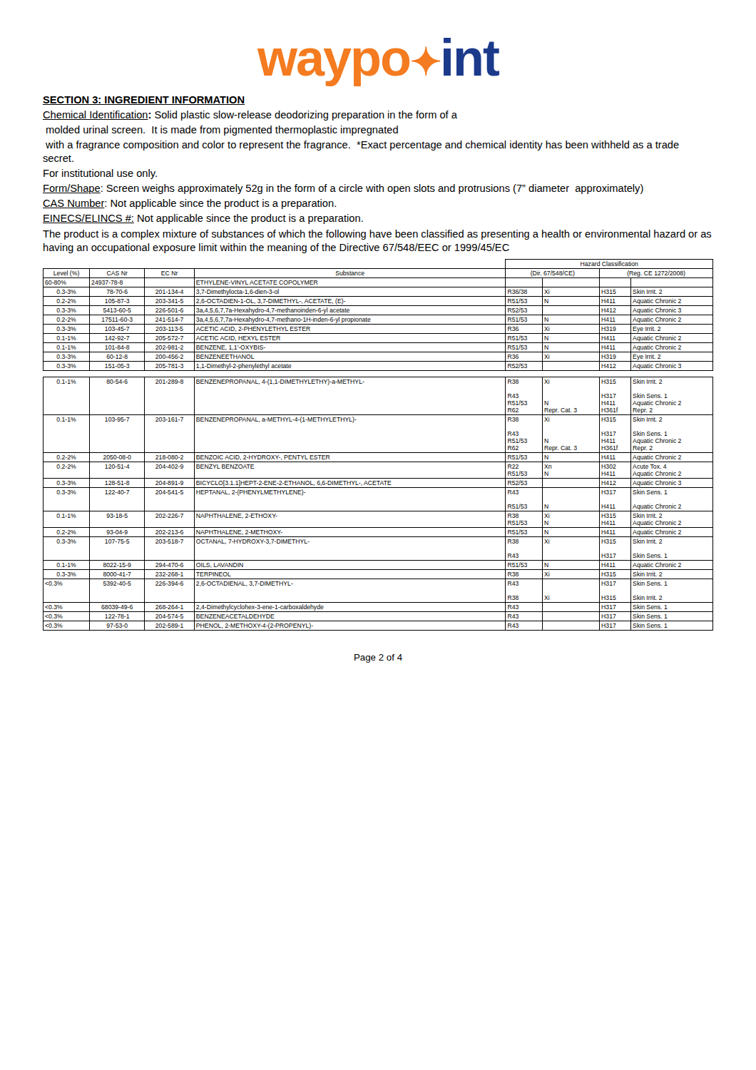waypo✦int
SECTION 3: INGREDIENT INFORMATION
Chemical Identification: Solid plastic slow-release deodorizing preparation in the form of a
molded urinal screen. It is made from pigmented thermoplastic impregnated
with a fragrance composition and color to represent the fragrance. *Exact percentage and chemical identity has been withheld as a trade secret.
For institutional use only.
Form/Shape: Screen weighs approximately 52g in the form of a circle with open slots and protrusions (7” diameter approximately)
CAS Number: Not applicable since the product is a preparation.
EINECS/ELINCS #: Not applicable since the product is a preparation.
The product is a complex mixture of substances of which the following have been classified as presenting a health or environmental hazard or as having an occupational exposure limit within the meaning of the Directive 67/548/EEC or 1999/45/EC
| | Hazard Classification |
| Level (%) | CAS Nr | EC Nr | Substance | (Dir. 67/548/CE) | (Reg. CE 1272/2008) |
| 60-80% | 24937-78-8 | | ETHYLENE-VINYL ACETATE COPOLYMER | | | | |
| 0.3-3% | 78-70-6 | 201-134-4 | 3,7-Dimethylocta-1,6-dien-3-ol | R36/38 | Xi | H315 | Skin Irrit. 2 |
| 0.2-2% | 105-87-3 | 203-341-5 | 2,6-OCTADIEN-1-OL, 3,7-DIMETHYL-, ACETATE, (E)- | R51/53 | N | H411 | Aquatic Chronic 2 |
| 0.3-3% | 5413-60-5 | 226-501-6 | 3a,4,5,6,7,7a-Hexahydro-4,7-methanoinden-6-yl acetate | R52/53 | | H412 | Aquatic Chronic 3 |
| 0.2-2% | 17511-60-3 | 241-514-7 | 3a,4,5,6,7,7a-Hexahydro-4,7-methano-1H-inden-6-yl propionate | R51/53 | N | H411 | Aquatic Chronic 2 |
| 0.3-3% | 103-45-7 | 203-113-5 | ACETIC ACID, 2-PHENYLETHYL ESTER | R36 | Xi | H319 | Eye Irrit. 2 |
| 0.1-1% | 142-92-7 | 205-572-7 | ACETIC ACID, HEXYL ESTER | R51/53 | N | H411 | Aquatic Chronic 2 |
| 0.1-1% | 101-84-8 | 202-981-2 | BENZENE, 1,1'-OXYBIS- | R51/53 | N | H411 | Aquatic Chronic 2 |
| 0.3-3% | 60-12-8 | 200-456-2 | BENZENEETHANOL | R36 | Xi | H319 | Eye Irrit. 2 |
| 0.3-3% | 151-05-3 | 205-781-3 | 1,1-Dimethyl-2-phenylethyl acetate | R52/53 | | H412 | Aquatic Chronic 3 |
| 0.1-1% | 80-54-6 | 201-289-8 | BENZENEPROPANAL, 4-(1,1-DIMETHYLETHY)-a-METHYL- | R38 R43 R51/53 R62 | Xi N Repr. Cat. 3 | H315 H317 H411 H361f | Skin Irrit. 2 Skin Sens. 1 Aquatic Chronic 2 Repr. 2 |
| 0.1-1% | 103-95-7 | 203-161-7 | BENZENEPROPANAL, a-METHYL-4-(1-METHYLETHYL)- | R38 R43 R51/53 R62 | Xi N Repr. Cat. 3 | H315 H317 H411 H361f | Skin Irrit. 2 Skin Sens. 1 Aquatic Chronic 2 Repr. 2 |
| 0.2-2% | 2050-08-0 | 218-080-2 | BENZOIC ACID, 2-HYDROXY-, PENTYL ESTER | R51/53 | N | H411 | Aquatic Chronic 2 |
| 0.2-2% | 120-51-4 | 204-402-9 | BENZYL BENZOATE | R22 R51/53 | Xn N | H302 H411 | Acute Tox. 4 Aquatic Chronic 2 |
| 0.3-3% | 128-51-8 | 204-891-9 | BICYCLO[3.1.1]HEPT-2-ENE-2-ETHANOL, 6,6-DIMETHYL-, ACETATE | R52/53 | | H412 | Aquatic Chronic 3 |
| 0.3-3% | 122-40-7 | 204-541-5 | HEPTANAL, 2-(PHENYLMETHYLENE)- | R43 R51/53 | N | H317 H411 | Skin Sens. 1 Aquatic Chronic 2 |
| 0.1-1% | 93-18-5 | 202-226-7 | NAPHTHALENE, 2-ETHOXY- | R38 R51/53 | Xi N | H315 H411 | Skin Irrit. 2 Aquatic Chronic 2 |
| 0.2-2% | 93-04-9 | 202-213-6 | NAPHTHALENE, 2-METHOXY- | R51/53 | N | H411 | Aquatic Chronic 2 |
| 0.3-3% | 107-75-5 | 203-518-7 | OCTANAL, 7-HYDROXY-3,7-DIMETHYL- | R38 R43 | Xi | H315 H317 | Skin Irrit. 2 Skin Sens. 1 |
| 0.1-1% | 8022-15-9 | 294-470-6 | OILS, LAVANDIN | R51/53 | N | H411 | Aquatic Chronic 2 |
| 0.3-3% | 8000-41-7 | 232-268-1 | TERPINEOL | R38 | Xi | H315 | Skin Irrit. 2 |
| <0.3% | 5392-40-5 | 226-394-6 | 2,6-OCTADIENAL, 3,7-DIMETHYL- | R43 R38 | Xi | H317 H315 | Skin Sens. 1 Skin Irrit. 2 |
| <0.3% | 68039-49-6 | 268-264-1 | 2,4-Dimethylcyclohex-3-ene-1-carboxaldehyde | R43 | | H317 | Skin Sens. 1 |
| <0.3% | 122-78-1 | 204-574-5 | BENZENEACETALDEHYDE | R43 | | H317 | Skin Sens. 1 |
| <0.3% | 97-53-0 | 202-589-1 | PHENOL, 2-METHOXY-4-(2-PROPENYL)- | R43 | | H317 | Skin Sens. 1 |
Page 2 of 4